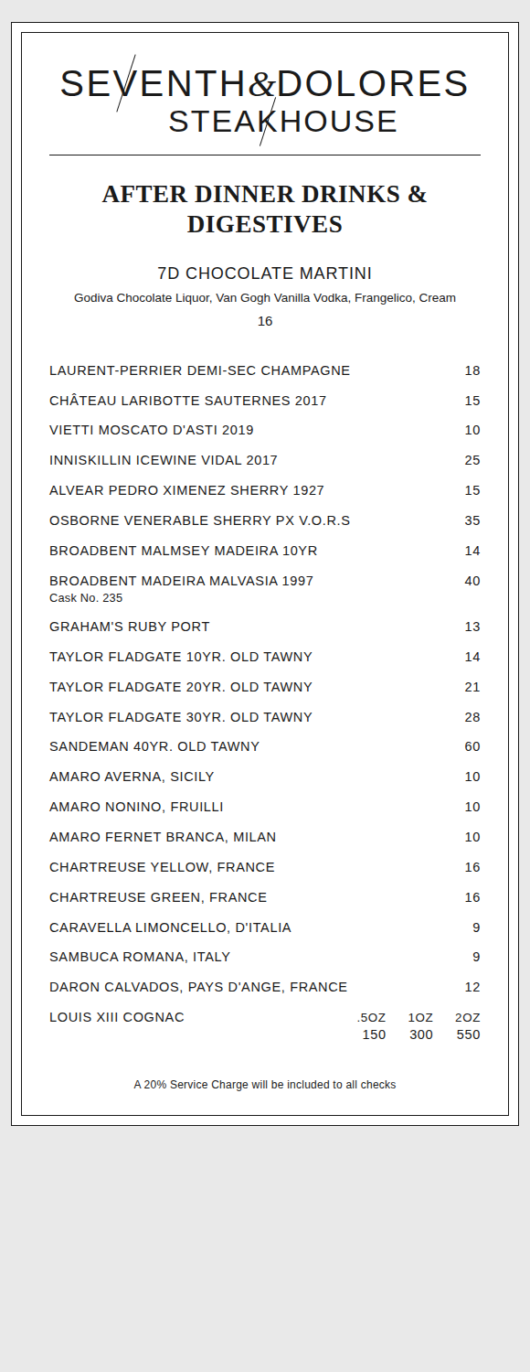SEVENTH&DOLORES
STEAKHOUSE
After Dinner Drinks &
Digestives
7D Chocolate Martini
Godiva Chocolate Liquor, Van Gogh Vanilla Vodka, Frangelico, Cream
16
Laurent-Perrier Demi-Sec Champagne 18
Château Laribotte Sauternes 201715
Vietti Moscato D'Asti 201910
Inniskillin Icewine Vidal 201725
Alvear Pedro Ximenez Sherry 192715
Osborne Venerable Sherry PX V.O.R.S 35
Broadbent Malmsey Madeira 10yr 14
Broadbent Madeira Malvasia 1997 Cask No. 235 40
Graham's Ruby Port 13
Taylor Fladgate 10yr. Old Tawny 14
Taylor Fladgate 20yr. Old Tawny 21
Taylor Fladgate 30yr. Old Tawny 28
Sandeman 40yr. Old Tawny 60
Amaro Averna, Sicily 10
Amaro Nonino, Fruilli 10
Amaro Fernet Branca, Milan 10
Chartreuse Yellow, France 16
Chartreuse Green, France 16
Caravella Limoncello, D'Italia 9
Sambuca Romana, Italy 9
Daron Calvados, Pays D'Ange, France 12
Louis XIII Cognac .5oz 1oz 2oz 150 300 550
A 20% Service Charge will be included to all checks